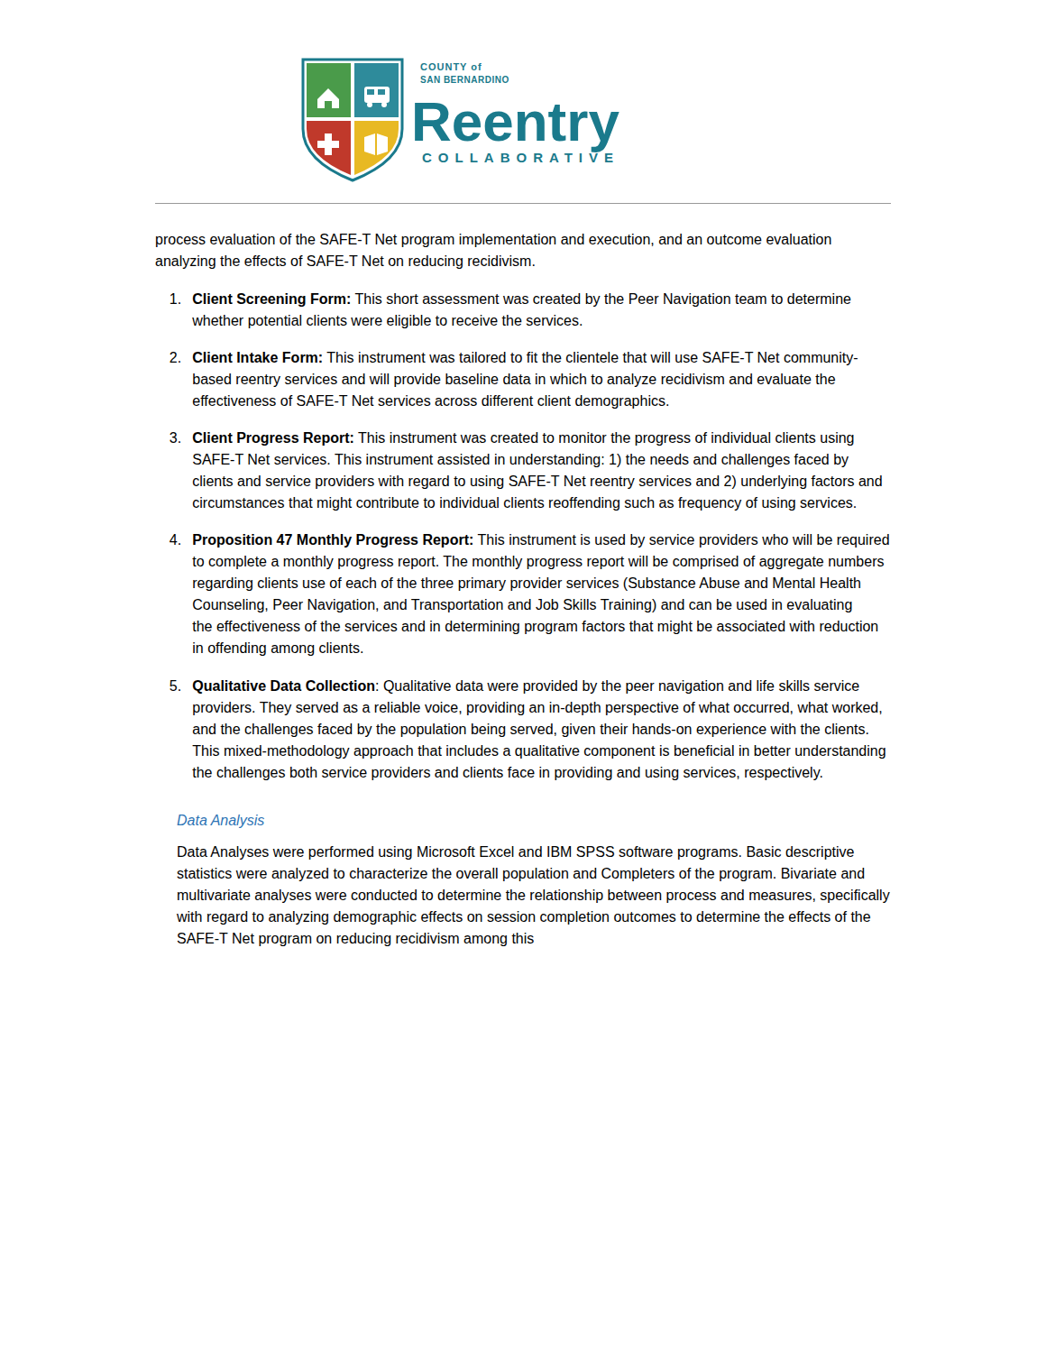COUNTY of SAN BERNARDINO Reentry COLLABORATIVE
process evaluation of the SAFE-T Net program implementation and execution, and an outcome evaluation analyzing the effects of SAFE-T Net on reducing recidivism.
Client Screening Form: This short assessment was created by the Peer Navigation team to determine whether potential clients were eligible to receive the services.
Client Intake Form: This instrument was tailored to fit the clientele that will use SAFE-T Net community-based reentry services and will provide baseline data in which to analyze recidivism and evaluate the effectiveness of SAFE-T Net services across different client demographics.
Client Progress Report: This instrument was created to monitor the progress of individual clients using SAFE-T Net services. This instrument assisted in understanding: 1) the needs and challenges faced by clients and service providers with regard to using SAFE-T Net reentry services and 2) underlying factors and circumstances that might contribute to individual clients reoffending such as frequency of using services.
Proposition 47 Monthly Progress Report: This instrument is used by service providers who will be required to complete a monthly progress report. The monthly progress report will be comprised of aggregate numbers regarding clients use of each of the three primary provider services (Substance Abuse and Mental Health Counseling, Peer Navigation, and Transportation and Job Skills Training) and can be used in evaluating the effectiveness of the services and in determining program factors that might be associated with reduction in offending among clients.
Qualitative Data Collection: Qualitative data were provided by the peer navigation and life skills service providers. They served as a reliable voice, providing an in-depth perspective of what occurred, what worked, and the challenges faced by the population being served, given their hands-on experience with the clients. This mixed-methodology approach that includes a qualitative component is beneficial in better understanding the challenges both service providers and clients face in providing and using services, respectively.
Data Analysis
Data Analyses were performed using Microsoft Excel and IBM SPSS software programs. Basic descriptive statistics were analyzed to characterize the overall population and Completers of the program. Bivariate and multivariate analyses were conducted to determine the relationship between process and measures, specifically with regard to analyzing demographic effects on session completion outcomes to determine the effects of the SAFE-T Net program on reducing recidivism among this